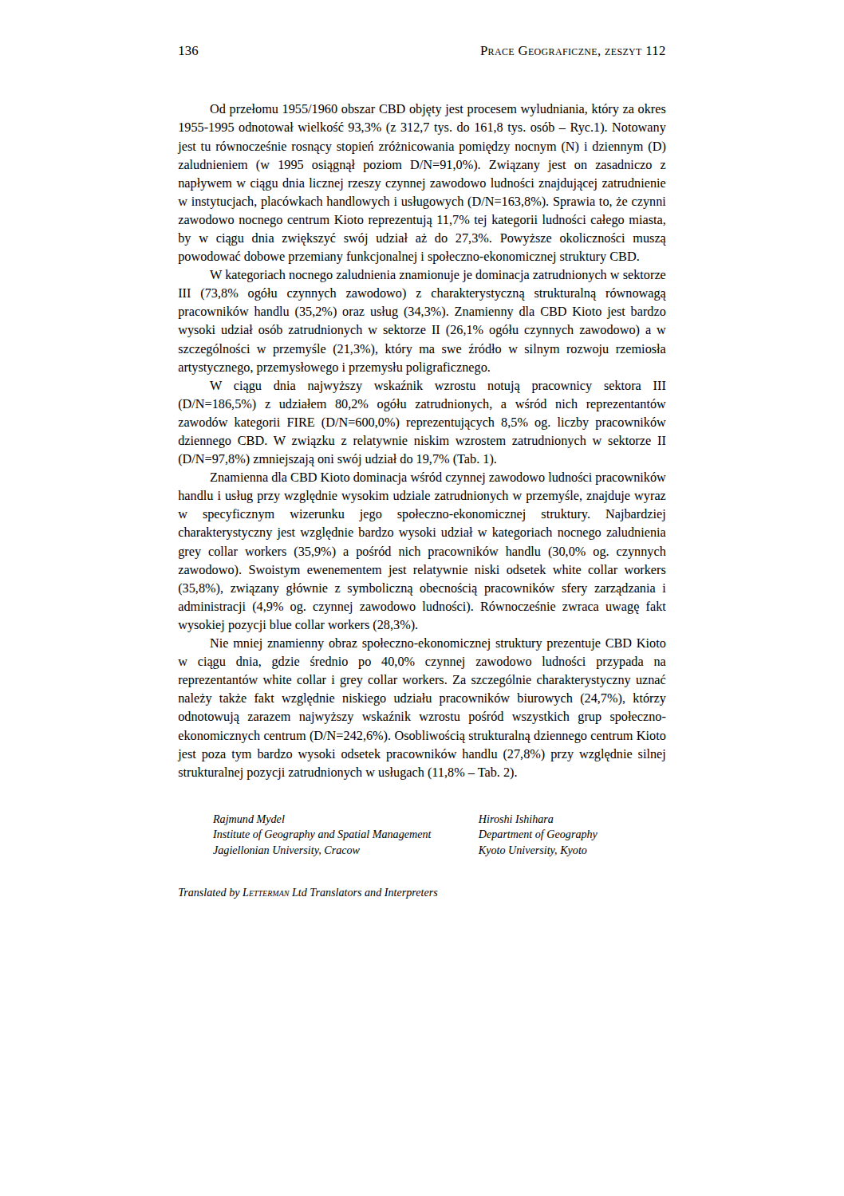136 Prace Geograficzne, zeszyt 112
Od przełomu 1955/1960 obszar CBD objęty jest procesem wyludniania, który za okres 1955-1995 odnotował wielkość 93,3% (z 312,7 tys. do 161,8 tys. osób – Ryc.1). Notowany jest tu równocześnie rosnący stopień zróżnicowania pomiędzy nocnym (N) i dziennym (D) zaludnieniem (w 1995 osiągnął poziom D/N=91,0%). Związany jest on zasadniczo z napływem w ciągu dnia licznej rzeszy czynnej zawodowo ludności znajdującej zatrudnienie w instytucjach, placówkach handlowych i usługowych (D/N=163,8%). Sprawia to, że czynni zawodowo nocnego centrum Kioto reprezentują 11,7% tej kategorii ludności całego miasta, by w ciągu dnia zwiększyć swój udział aż do 27,3%. Powyższe okoliczności muszą powodować dobowe przemiany funkcjonalnej i społeczno-ekonomicznej struktury CBD.
W kategoriach nocnego zaludnienia znamionuje je dominacja zatrudnionych w sektorze III (73,8% ogółu czynnych zawodowo) z charakterystyczną strukturalną równowagą pracowników handlu (35,2%) oraz usług (34,3%). Znamienny dla CBD Kioto jest bardzo wysoki udział osób zatrudnionych w sektorze II (26,1% ogółu czynnych zawodowo) a w szczególności w przemyśle (21,3%), który ma swe źródło w silnym rozwoju rzemiosła artystycznego, przemysłowego i przemysłu poligraficznego.
W ciągu dnia najwyższy wskaźnik wzrostu notują pracownicy sektora III (D/N=186,5%) z udziałem 80,2% ogółu zatrudnionych, a wśród nich reprezentantów zawodów kategorii FIRE (D/N=600,0%) reprezentujących 8,5% og. liczby pracowników dziennego CBD. W związku z relatywnie niskim wzrostem zatrudnionych w sektorze II (D/N=97,8%) zmniejszają oni swój udział do 19,7% (Tab. 1).
Znamienna dla CBD Kioto dominacja wśród czynnej zawodowo ludności pracowników handlu i usług przy względnie wysokim udziale zatrudnionych w przemyśle, znajduje wyraz w specyficznym wizerunku jego społeczno-ekonomicznej struktury. Najbardziej charakterystyczny jest względnie bardzo wysoki udział w kategoriach nocnego zaludnienia grey collar workers (35,9%) a pośród nich pracowników handlu (30,0% og. czynnych zawodowo). Swoistym ewenementem jest relatywnie niski odsetek white collar workers (35,8%), związany głównie z symboliczną obecnością pracowników sfery zarządzania i administracji (4,9% og. czynnej zawodowo ludności). Równocześnie zwraca uwagę fakt wysokiej pozycji blue collar workers (28,3%).
Nie mniej znamienny obraz społeczno-ekonomicznej struktury prezentuje CBD Kioto w ciągu dnia, gdzie średnio po 40,0% czynnej zawodowo ludności przypada na reprezentantów white collar i grey collar workers. Za szczególnie charakterystyczny uznać należy także fakt względnie niskiego udziału pracowników biurowych (24,7%), którzy odnotowują zarazem najwyższy wskaźnik wzrostu pośród wszystkich grup społeczno-ekonomicznych centrum (D/N=242,6%). Osobliwością strukturalną dziennego centrum Kioto jest poza tym bardzo wysoki odsetek pracowników handlu (27,8%) przy względnie silnej strukturalnej pozycji zatrudnionych w usługach (11,8% – Tab. 2).
Rajmund Mydel
Institute of Geography and Spatial Management
Jagiellonian University, Cracow
Hiroshi Ishihara
Department of Geography
Kyoto University, Kyoto
Translated by Letterman Ltd Translators and Interpreters